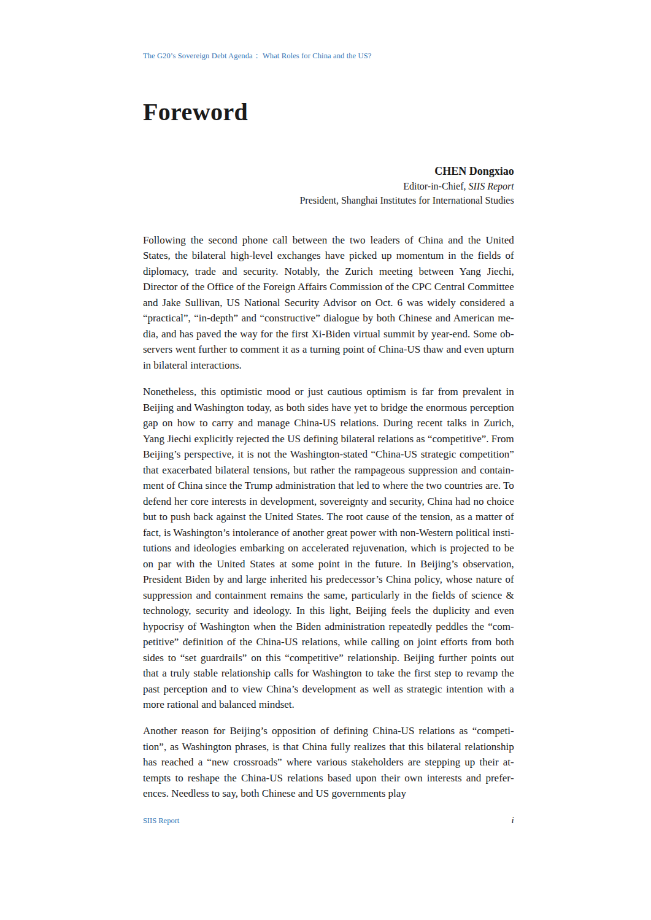The G20’s Sovereign Debt Agenda： What Roles for China and the US?
Foreword
CHEN Dongxiao Editor-in-Chief, SIIS Report President, Shanghai Institutes for International Studies
Following the second phone call between the two leaders of China and the United States, the bilateral high-level exchanges have picked up momentum in the fields of diplomacy, trade and security. Notably, the Zurich meeting between Yang Jiechi, Director of the Office of the Foreign Affairs Commission of the CPC Central Committee and Jake Sullivan, US National Security Advisor on Oct. 6 was widely considered a “practical”, “in-depth” and “constructive” dialogue by both Chinese and American media, and has paved the way for the first Xi-Biden virtual summit by year-end. Some observers went further to comment it as a turning point of China-US thaw and even upturn in bilateral interactions.
Nonetheless, this optimistic mood or just cautious optimism is far from prevalent in Beijing and Washington today, as both sides have yet to bridge the enormous perception gap on how to carry and manage China-US relations. During recent talks in Zurich, Yang Jiechi explicitly rejected the US defining bilateral relations as “competitive”. From Beijing’s perspective, it is not the Washington-stated “China-US strategic competition” that exacerbated bilateral tensions, but rather the rampageous suppression and containment of China since the Trump administration that led to where the two countries are. To defend her core interests in development, sovereignty and security, China had no choice but to push back against the United States. The root cause of the tension, as a matter of fact, is Washington’s intolerance of another great power with non-Western political institutions and ideologies embarking on accelerated rejuvenation, which is projected to be on par with the United States at some point in the future. In Beijing’s observation, President Biden by and large inherited his predecessor’s China policy, whose nature of suppression and containment remains the same, particularly in the fields of science & technology, security and ideology. In this light, Beijing feels the duplicity and even hypocrisy of Washington when the Biden administration repeatedly peddles the “competitive” definition of the China-US relations, while calling on joint efforts from both sides to “set guardrails” on this “competitive” relationship. Beijing further points out that a truly stable relationship calls for Washington to take the first step to revamp the past perception and to view China’s development as well as strategic intention with a more rational and balanced mindset.
Another reason for Beijing’s opposition of defining China-US relations as “competition”, as Washington phrases, is that China fully realizes that this bilateral relationship has reached a “new crossroads” where various stakeholders are stepping up their attempts to reshape the China-US relations based upon their own interests and preferences. Needless to say, both Chinese and US governments play
SIIS Report
i